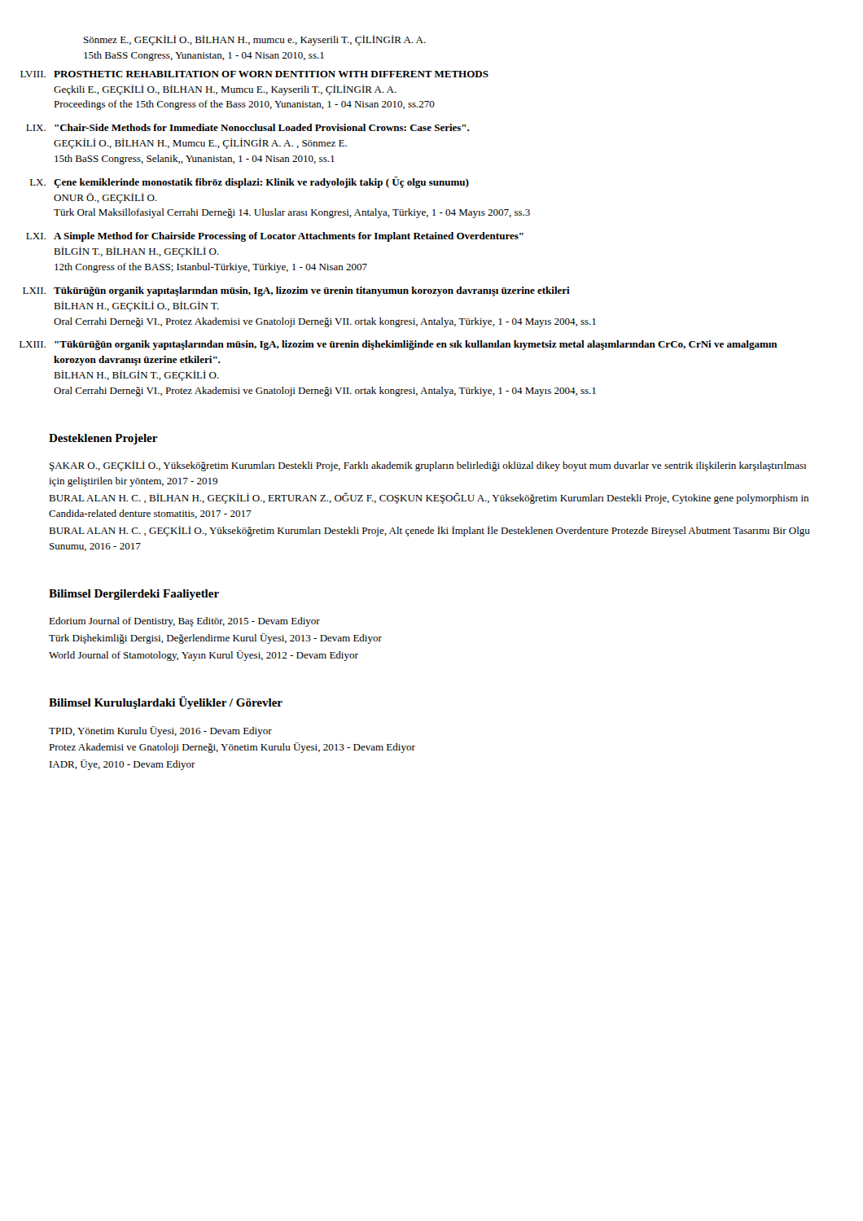Sönmez E., GEÇKİLİ O., BİLHAN H., mumcu e., Kayserili T., ÇİLİNGİR A. A.
15th BaSS Congress, Yunanistan, 1 - 04 Nisan 2010, ss.1
PROSTHETIC REHABILITATION OF WORN DENTITION WITH DIFFERENT METHODS
Geçkili E., GEÇKİLİ O., BİLHAN H., Mumcu E., Kayserili T., ÇİLİNGİR A. A.
Proceedings of the 15th Congress of the Bass 2010, Yunanistan, 1 - 04 Nisan 2010, ss.270
"Chair-Side Methods for Immediate Nonocclusal Loaded Provisional Crowns: Case Series".
GEÇKİLİ O., BİLHAN H., Mumcu E., ÇİLİNGİR A. A. , Sönmez E.
15th BaSS Congress, Selanik,, Yunanistan, 1 - 04 Nisan 2010, ss.1
Çene kemiklerinde monostatik fibröz displazi: Klinik ve radyolojik takip ( Üç olgu sunumu)
ONUR Ö., GEÇKİLİ O.
Türk Oral Maksillofasiyal Cerrahi Derneği 14. Uluslar arası Kongresi, Antalya, Türkiye, 1 - 04 Mayıs 2007, ss.3
A Simple Method for Chairside Processing of Locator Attachments for Implant Retained Overdentures"
BİLGİN T., BİLHAN H., GEÇKİLİ O.
12th Congress of the BASS; Istanbul-Türkiye, Türkiye, 1 - 04 Nisan 2007
Tükürüğün organik yapıtaşlarından müsin, IgA, lizozim ve ürenin titanyumun korozyon davranışı üzerine etkileri
BİLHAN H., GEÇKİLİ O., BİLGİN T.
Oral Cerrahi Derneği VI., Protez Akademisi ve Gnatoloji Derneği VII. ortak kongresi, Antalya, Türkiye, 1 - 04 Mayıs 2004, ss.1
"Tükürüğün organik yapıtaşlarından müsin, IgA, lizozim ve ürenin dişhekimliğinde en sık kullanılan kıymetsiz metal alaşımlarından CrCo, CrNi ve amalgamın korozyon davranışı üzerine etkileri".
BİLHAN H., BİLGİN T., GEÇKİLİ O.
Oral Cerrahi Derneği VI., Protez Akademisi ve Gnatoloji Derneği VII. ortak kongresi, Antalya, Türkiye, 1 - 04 Mayıs 2004, ss.1
Desteklenen Projeler
ŞAKAR O., GEÇKİLİ O., Yükseköğretim Kurumları Destekli Proje, Farklı akademik grupların belirlediği oklüzal dikey boyut mum duvarlar ve sentrik ilişkilerin karşılaştırılması için geliştirilen bir yöntem, 2017 - 2019
BURAL ALAN H. C. , BİLHAN H., GEÇKİLİ O., ERTURAN Z., OĞUZ F., COŞKUN KEŞOĞLU A., Yükseköğretim Kurumları Destekli Proje, Cytokine gene polymorphism in Candida-related denture stomatitis, 2017 - 2017
BURAL ALAN H. C. , GEÇKİLİ O., Yükseköğretim Kurumları Destekli Proje, Alt çenede İki İmplant İle Desteklenen Overdenture Protezde Bireysel Abutment Tasarımı Bir Olgu Sunumu, 2016 - 2017
Bilimsel Dergilerdeki Faaliyetler
Edorium Journal of Dentistry, Baş Editör, 2015 - Devam Ediyor
Türk Dişhekimliği Dergisi, Değerlendirme Kurul Üyesi, 2013 - Devam Ediyor
World Journal of Stamotology, Yayın Kurul Üyesi, 2012 - Devam Ediyor
Bilimsel Kuruluşlardaki Üyelikler / Görevler
TPID, Yönetim Kurulu Üyesi, 2016 - Devam Ediyor
Protez Akademisi ve Gnatoloji Derneği, Yönetim Kurulu Üyesi, 2013 - Devam Ediyor
IADR, Üye, 2010 - Devam Ediyor